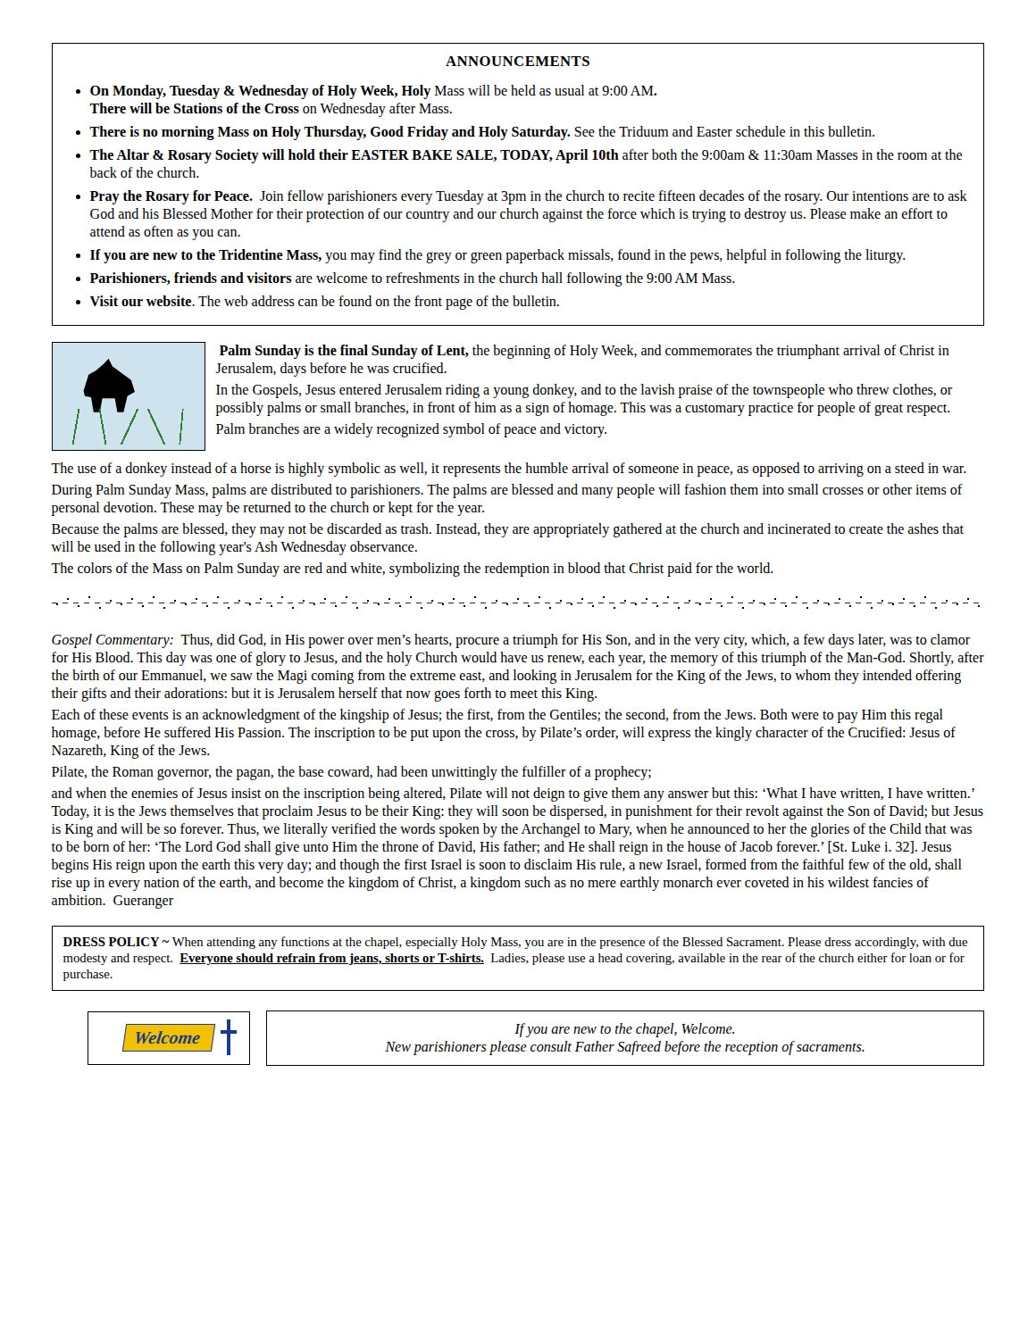ANNOUNCEMENTS
On Monday, Tuesday & Wednesday of Holy Week, Holy Mass will be held as usual at 9:00 AM.
There will be Stations of the Cross on Wednesday after Mass.
There is no morning Mass on Holy Thursday, Good Friday and Holy Saturday. See the Triduum and Easter schedule in this bulletin.
The Altar & Rosary Society will hold their EASTER BAKE SALE, TODAY, April 10th after both the 9:00am & 11:30am Masses in the room at the back of the church.
Pray the Rosary for Peace. Join fellow parishioners every Tuesday at 3pm in the church to recite fifteen decades of the rosary. Our intentions are to ask God and his Blessed Mother for their protection of our country and our church against the force which is trying to destroy us. Please make an effort to attend as often as you can.
If you are new to the Tridentine Mass, you may find the grey or green paperback missals, found in the pews, helpful in following the liturgy.
Parishioners, friends and visitors are welcome to refreshments in the church hall following the 9:00 AM Mass.
Visit our website. The web address can be found on the front page of the bulletin.
Palm Sunday is the final Sunday of Lent, the beginning of Holy Week, and commemorates the triumphant arrival of Christ in Jerusalem, days before he was crucified.
In the Gospels, Jesus entered Jerusalem riding a young donkey, and to the lavish praise of the townspeople who threw clothes, or possibly palms or small branches, in front of him as a sign of homage. This was a customary practice for people of great respect.
Palm branches are a widely recognized symbol of peace and victory.
The use of a donkey instead of a horse is highly symbolic as well, it represents the humble arrival of someone in peace, as opposed to arriving on a steed in war.
During Palm Sunday Mass, palms are distributed to parishioners. The palms are blessed and many people will fashion them into small crosses or other items of personal devotion. These may be returned to the church or kept for the year.
Because the palms are blessed, they may not be discarded as trash. Instead, they are appropriately gathered at the church and incinerated to create the ashes that will be used in the following year's Ash Wednesday observance.
The colors of the Mass on Palm Sunday are red and white, symbolizing the redemption in blood that Christ paid for the world.
Gospel Commentary: Thus, did God, in His power over men’s hearts, procure a triumph for His Son, and in the very city, which, a few days later, was to clamor for His Blood. This day was one of glory to Jesus, and the holy Church would have us renew, each year, the memory of this triumph of the Man-God. Shortly, after the birth of our Emmanuel, we saw the Magi coming from the extreme east, and looking in Jerusalem for the King of the Jews, to whom they intended offering their gifts and their adorations: but it is Jerusalem herself that now goes forth to meet this King.
Each of these events is an acknowledgment of the kingship of Jesus; the first, from the Gentiles; the second, from the Jews. Both were to pay Him this regal homage, before He suffered His Passion. The inscription to be put upon the cross, by Pilate’s order, will express the kingly character of the Crucified: Jesus of Nazareth, King of the Jews.
Pilate, the Roman governor, the pagan, the base coward, had been unwittingly the fulfiller of a prophecy;
and when the enemies of Jesus insist on the inscription being altered, Pilate will not deign to give them any answer but this: ‘What I have written, I have written.’ Today, it is the Jews themselves that proclaim Jesus to be their King: they will soon be dispersed, in punishment for their revolt against the Son of David; but Jesus is King and will be so forever. Thus, we literally verified the words spoken by the Archangel to Mary, when he announced to her the glories of the Child that was to be born of her: ‘The Lord God shall give unto Him the throne of David, His father; and He shall reign in the house of Jacob forever.’ [St. Luke i. 32]. Jesus begins His reign upon the earth this very day; and though the first Israel is soon to disclaim His rule, a new Israel, formed from the faithful few of the old, shall rise up in every nation of the earth, and become the kingdom of Christ, a kingdom such as no mere earthly monarch ever coveted in his wildest fancies of ambition. Gueranger
DRESS POLICY ~ When attending any functions at the chapel, especially Holy Mass, you are in the presence of the Blessed Sacrament. Please dress accordingly, with due modesty and respect. Everyone should refrain from jeans, shorts or T-shirts. Ladies, please use a head covering, available in the rear of the church either for loan or for purchase.
Welcome
If you are new to the chapel, Welcome.
New parishioners please consult Father Safreed before the reception of sacraments.